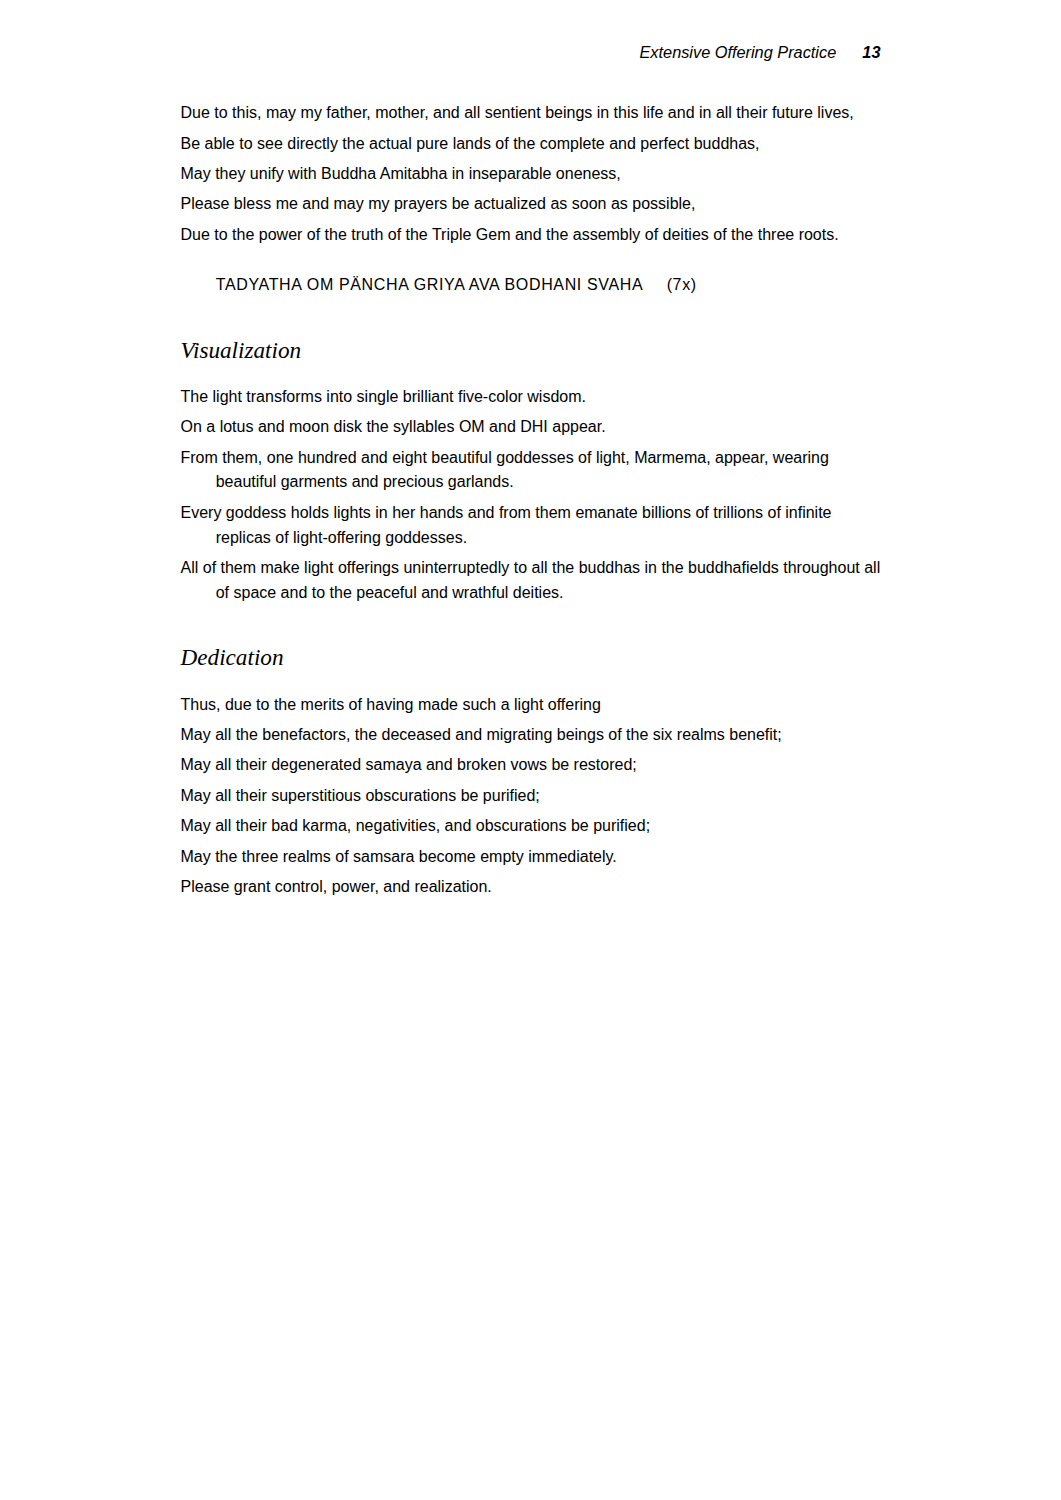Extensive Offering Practice 13
Due to this, may my father, mother, and all sentient beings in this life and in all their future lives,
Be able to see directly the actual pure lands of the complete and perfect buddhas,
May they unify with Buddha Amitabha in inseparable oneness,
Please bless me and may my prayers be actualized as soon as possible,
Due to the power of the truth of the Triple Gem and the assembly of deities of the three roots.
TADYATHA OM PÄNCHA GRIYA AVA BODHANI SVAHA (7x)
Visualization
The light transforms into single brilliant five-color wisdom.
On a lotus and moon disk the syllables OM and DHI appear.
From them, one hundred and eight beautiful goddesses of light, Marmema, appear, wearing beautiful garments and precious garlands.
Every goddess holds lights in her hands and from them emanate billions of trillions of infinite replicas of light-offering goddesses.
All of them make light offerings uninterruptedly to all the buddhas in the buddhafields throughout all of space and to the peaceful and wrathful deities.
Dedication
Thus, due to the merits of having made such a light offering
May all the benefactors, the deceased and migrating beings of the six realms benefit;
May all their degenerated samaya and broken vows be restored;
May all their superstitious obscurations be purified;
May all their bad karma, negativities, and obscurations be purified;
May the three realms of samsara become empty immediately.
Please grant control, power, and realization.